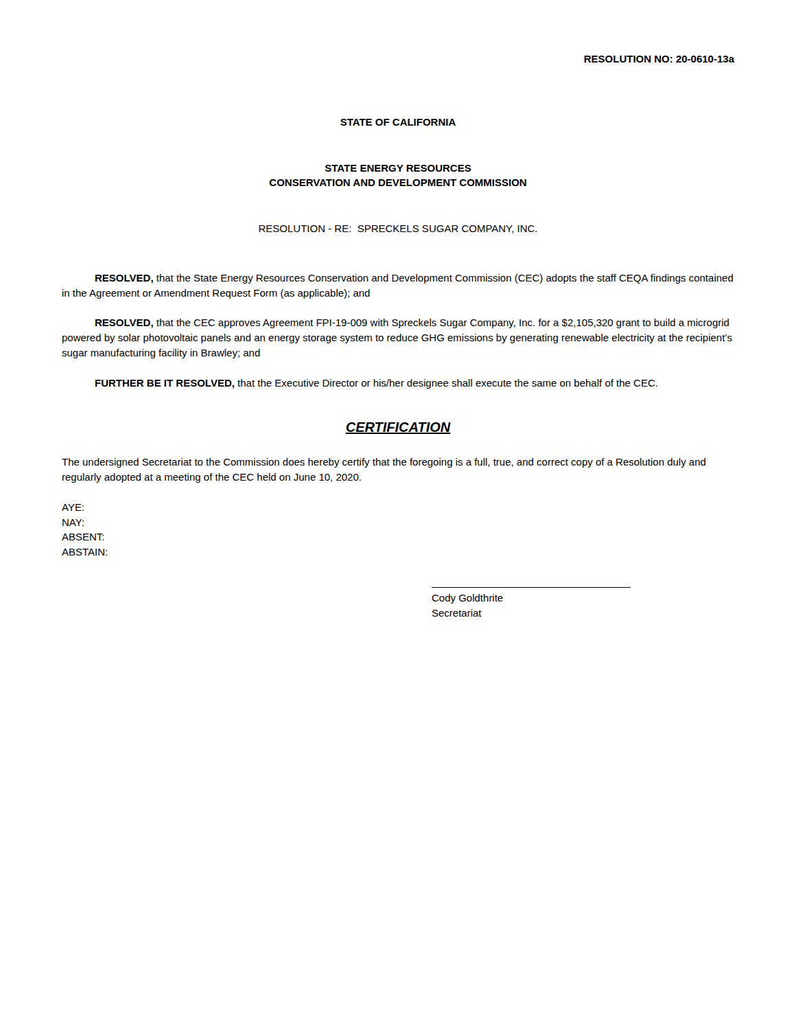RESOLUTION NO: 20-0610-13a
STATE OF CALIFORNIA
STATE ENERGY RESOURCES
CONSERVATION AND DEVELOPMENT COMMISSION
RESOLUTION - RE: SPRECKELS SUGAR COMPANY, INC.
RESOLVED, that the State Energy Resources Conservation and Development Commission (CEC) adopts the staff CEQA findings contained in the Agreement or Amendment Request Form (as applicable); and
RESOLVED, that the CEC approves Agreement FPI-19-009 with Spreckels Sugar Company, Inc. for a $2,105,320 grant to build a microgrid powered by solar photovoltaic panels and an energy storage system to reduce GHG emissions by generating renewable electricity at the recipient’s sugar manufacturing facility in Brawley; and
FURTHER BE IT RESOLVED, that the Executive Director or his/her designee shall execute the same on behalf of the CEC.
CERTIFICATION
The undersigned Secretariat to the Commission does hereby certify that the foregoing is a full, true, and correct copy of a Resolution duly and regularly adopted at a meeting of the CEC held on June 10, 2020.
AYE:
NAY:
ABSENT:
ABSTAIN:
Cody Goldthrite
Secretariat